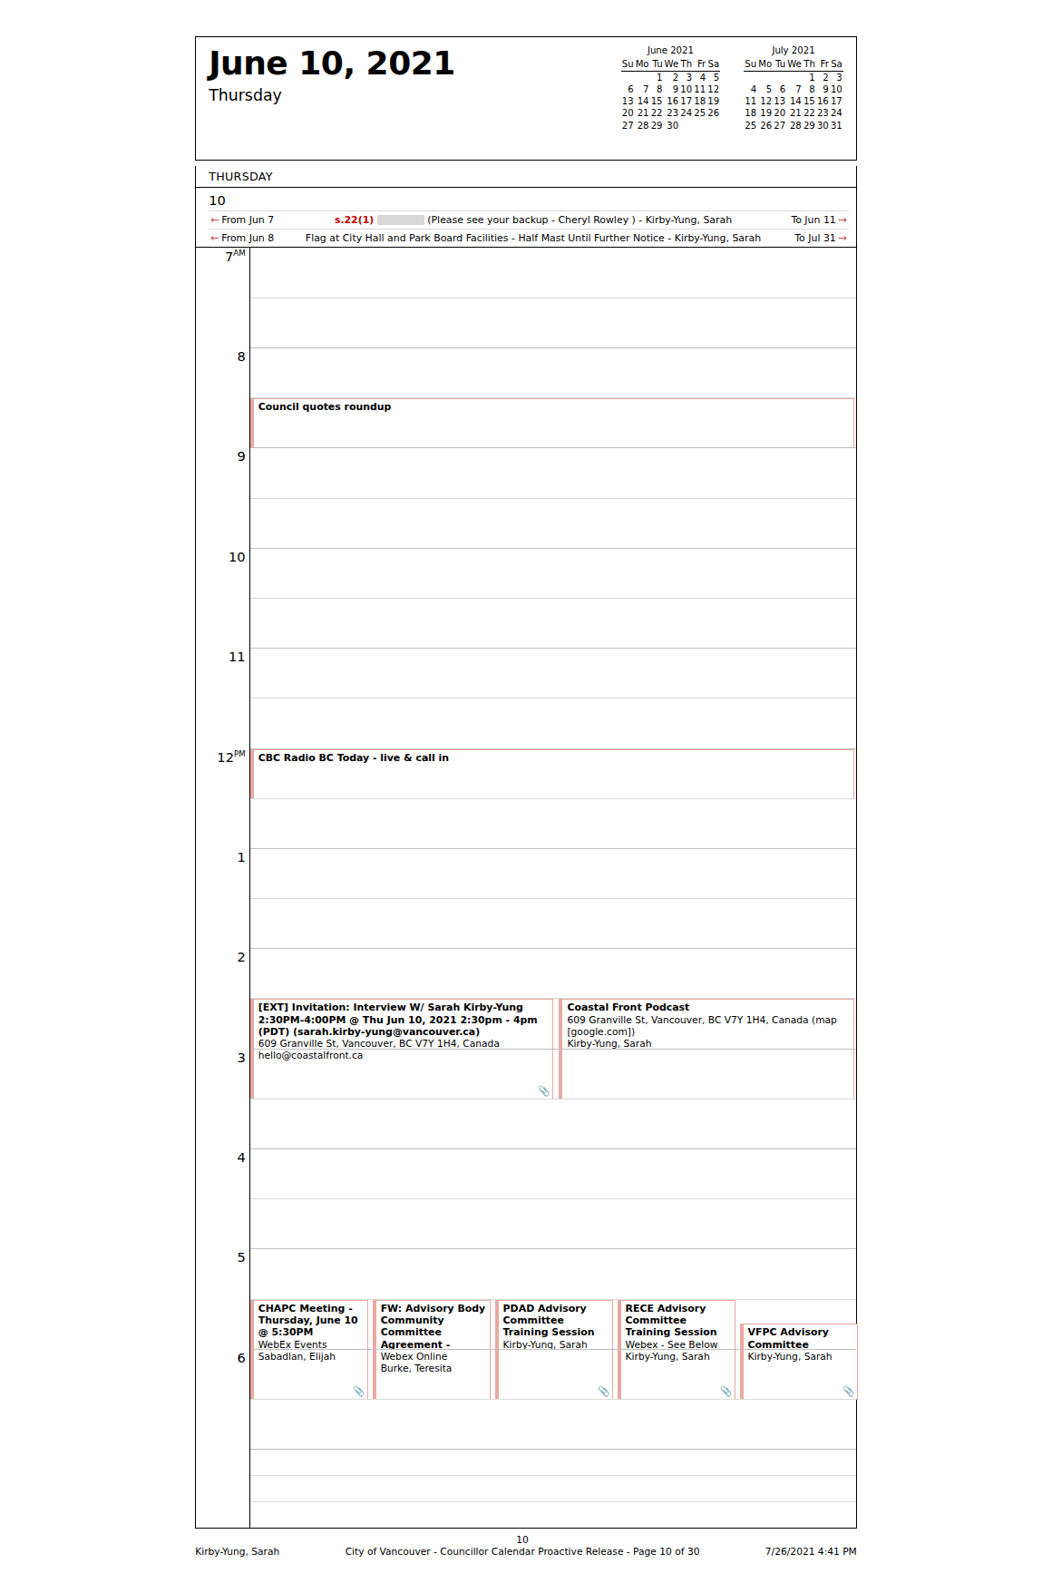June 10, 2021
Thursday
June 2021
| Su | Mo | Tu | We | Th | Fr | Sa |
| --- | --- | --- | --- | --- | --- | --- |
| 0 | 0 | 1 | 2 | 3 | 4 | 5 |
| 6 | 7 | 8 | 9 | 10 | 11 | 12 |
| 13 | 14 | 15 | 16 | 17 | 18 | 19 |
| 20 | 21 | 22 | 23 | 24 | 25 | 26 |
| 27 | 28 | 29 | 30 | 0 | 0 | 0 |
July 2021
| Su | Mo | Tu | We | Th | Fr | Sa |
| --- | --- | --- | --- | --- | --- | --- |
| 0 | 0 | 0 | 0 | 1 | 2 | 3 |
| 4 | 5 | 6 | 7 | 8 | 9 | 10 |
| 11 | 12 | 13 | 14 | 15 | 16 | 17 |
| 18 | 19 | 20 | 21 | 22 | 23 | 24 |
| 25 | 26 | 27 | 28 | 29 | 30 | 31 |
THURSDAY
10
← From Jun 7 s.22(1) (Please see your backup - Cheryl Rowley ) - Kirby-Yung, Sarah To Jun 11 →
← From Jun 8 Flag at City Hall and Park Board Facilities - Half Mast Until Further Notice - Kirby-Yung, Sarah To Jul 31 →
7AM
8
Council quotes roundup
9
10
11
12PM
CBC Radio BC Today - live & call in
1
2
[EXT] Invitation: Interview W/ Sarah Kirby-Yung 2:30PM-4:00PM @ Thu Jun 10, 2021 2:30pm - 4pm (PDT) (sarah.kirby-yung@vancouver.ca) 609 Granville St, Vancouver, BC V7Y 1H4, Canada hello@coastalfront.ca 📎
Coastal Front Podcast 609 Granville St, Vancouver, BC V7Y 1H4, Canada (map [google.com]) Kirby-Yung, Sarah
3
4
5
CHAPC Meeting - Thursday, June 10 @ 5:30PM WebEx Events Sabadlan, Elijah 📎
FW: Advisory Body Community Committee Agreement - Webex Online Burke, Teresita
PDAD Advisory Committee Training Session Kirby-Yung, Sarah 📎
RECE Advisory Committee Training Session Webex - See Below Kirby-Yung, Sarah 📎
VFPC Advisory Committee Kirby-Yung, Sarah 📎
6
Kirby-Yung, Sarah
10 City of Vancouver - Councillor Calendar Proactive Release - Page 10 of 30
7/26/2021 4:41 PM